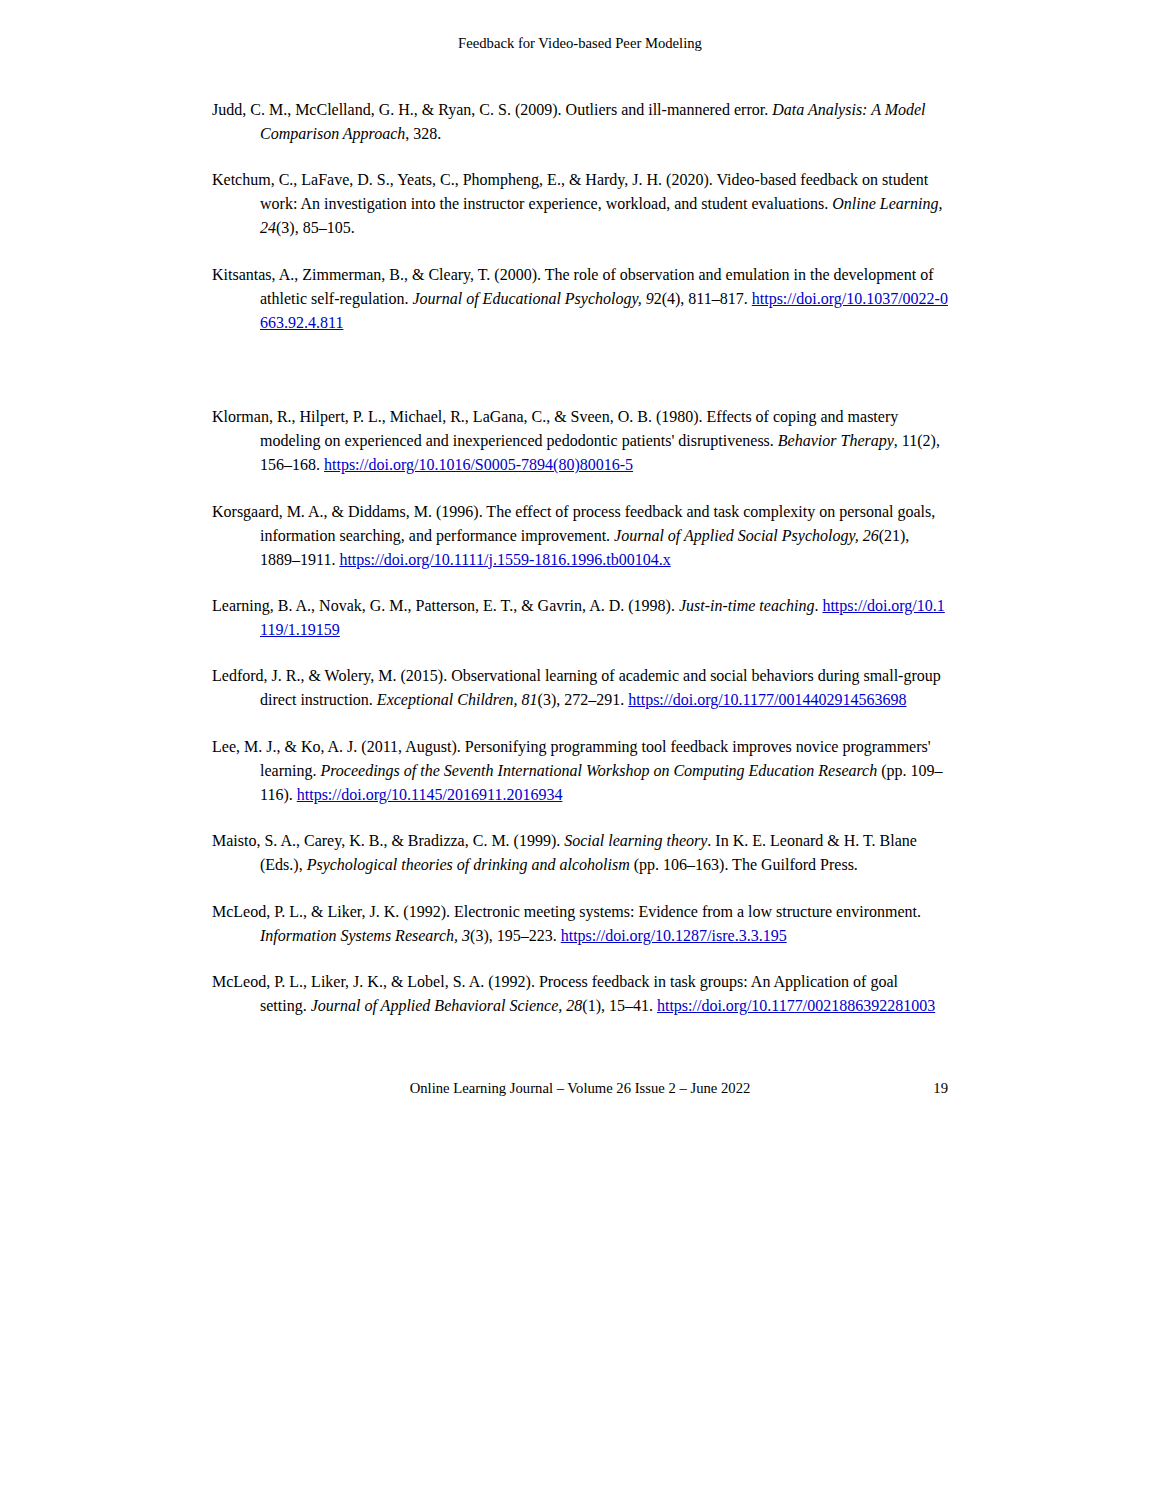Feedback for Video-based Peer Modeling
Judd, C. M., McClelland, G. H., & Ryan, C. S. (2009). Outliers and ill-mannered error. Data Analysis: A Model Comparison Approach, 328.
Ketchum, C., LaFave, D. S., Yeats, C., Phompheng, E., & Hardy, J. H. (2020). Video-based feedback on student work: An investigation into the instructor experience, workload, and student evaluations. Online Learning, 24(3), 85–105.
Kitsantas, A., Zimmerman, B., & Cleary, T. (2000). The role of observation and emulation in the development of athletic self-regulation. Journal of Educational Psychology, 92(4), 811–817. https://doi.org/10.1037/0022-0663.92.4.811
Klorman, R., Hilpert, P. L., Michael, R., LaGana, C., & Sveen, O. B. (1980). Effects of coping and mastery modeling on experienced and inexperienced pedodontic patients' disruptiveness. Behavior Therapy, 11(2), 156–168. https://doi.org/10.1016/S0005-7894(80)80016-5
Korsgaard, M. A., & Diddams, M. (1996). The effect of process feedback and task complexity on personal goals, information searching, and performance improvement. Journal of Applied Social Psychology, 26(21), 1889–1911. https://doi.org/10.1111/j.1559-1816.1996.tb00104.x
Learning, B. A., Novak, G. M., Patterson, E. T., & Gavrin, A. D. (1998). Just-in-time teaching. https://doi.org/10.1119/1.19159
Ledford, J. R., & Wolery, M. (2015). Observational learning of academic and social behaviors during small-group direct instruction. Exceptional Children, 81(3), 272–291. https://doi.org/10.1177/0014402914563698
Lee, M. J., & Ko, A. J. (2011, August). Personifying programming tool feedback improves novice programmers' learning. Proceedings of the Seventh International Workshop on Computing Education Research (pp. 109–116). https://doi.org/10.1145/2016911.2016934
Maisto, S. A., Carey, K. B., & Bradizza, C. M. (1999). Social learning theory. In K. E. Leonard & H. T. Blane (Eds.), Psychological theories of drinking and alcoholism (pp. 106–163). The Guilford Press.
McLeod, P. L., & Liker, J. K. (1992). Electronic meeting systems: Evidence from a low structure environment. Information Systems Research, 3(3), 195–223. https://doi.org/10.1287/isre.3.3.195
McLeod, P. L., Liker, J. K., & Lobel, S. A. (1992). Process feedback in task groups: An Application of goal setting. Journal of Applied Behavioral Science, 28(1), 15–41. https://doi.org/10.1177/0021886392281003
Online Learning Journal – Volume 26 Issue 2 – June 2022 19